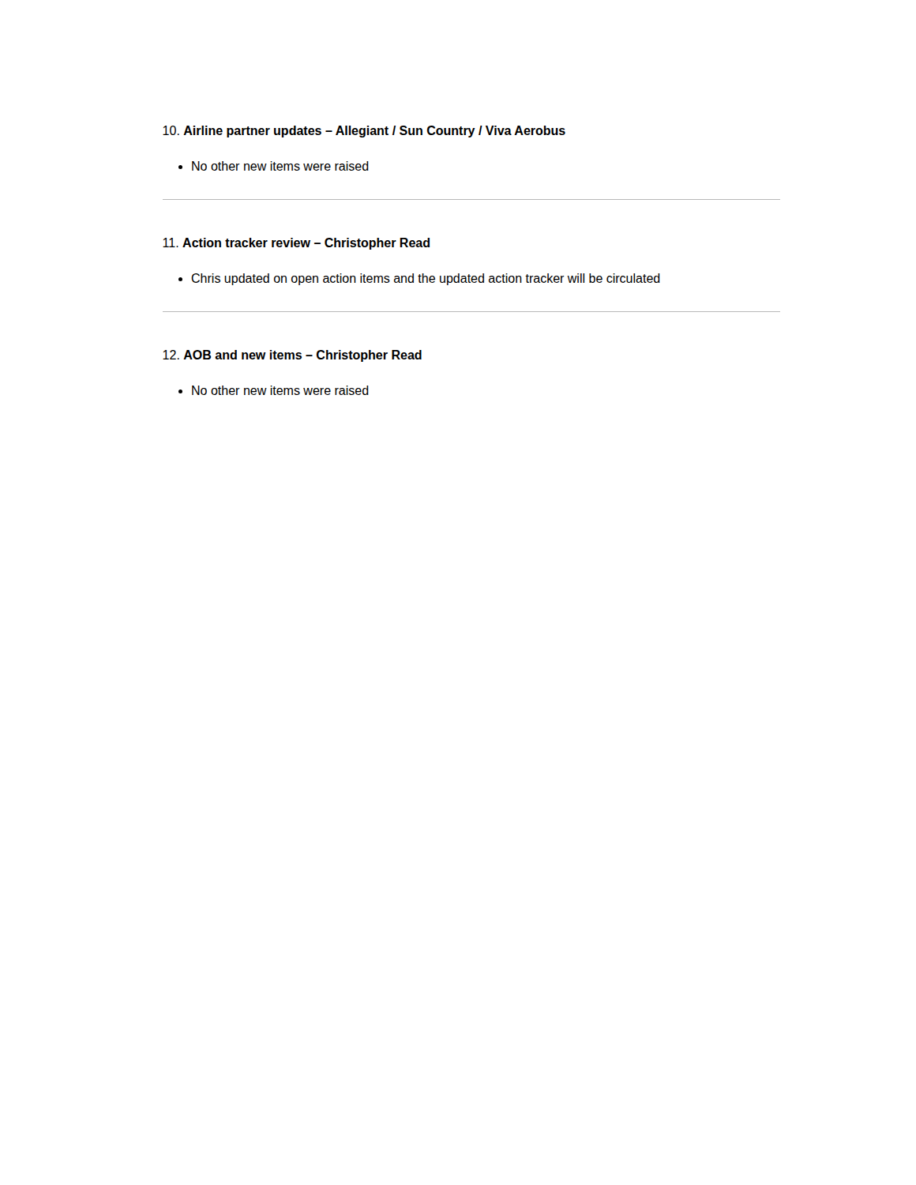Airline partner updates – Allegiant / Sun Country / Viva Aerobus
No other new items were raised
Action tracker review – Christopher Read
Chris updated on open action items and the updated action tracker will be circulated
AOB and new items – Christopher Read
No other new items were raised